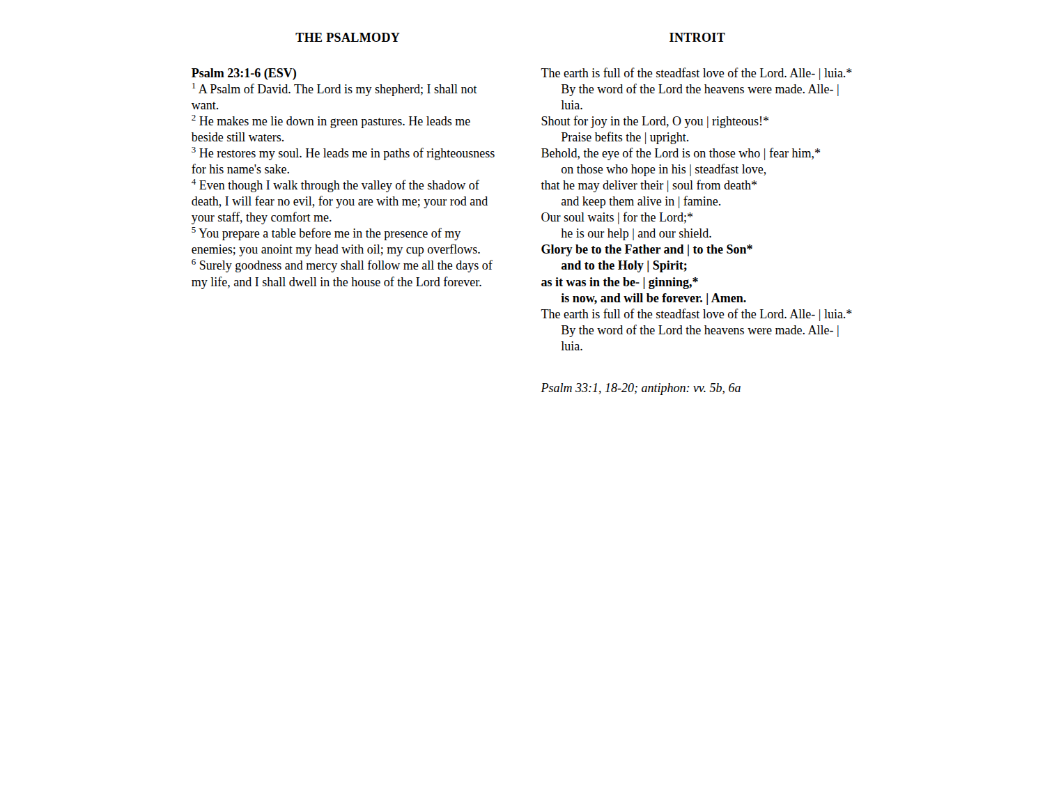THE PSALMODY
Psalm 23:1-6 (ESV)
1 A Psalm of David. The Lord is my shepherd; I shall not want.
2 He makes me lie down in green pastures. He leads me beside still waters.
3 He restores my soul. He leads me in paths of righteousness for his name's sake.
4 Even though I walk through the valley of the shadow of death, I will fear no evil, for you are with me; your rod and your staff, they comfort me.
5 You prepare a table before me in the presence of my enemies; you anoint my head with oil; my cup overflows.
6 Surely goodness and mercy shall follow me all the days of my life, and I shall dwell in the house of the Lord forever.
INTROIT
The earth is full of the steadfast love of the Lord. Alle- | luia.*
By the word of the Lord the heavens were made. Alle- | luia.
Shout for joy in the Lord, O you | righteous!*
Praise befits the | upright.
Behold, the eye of the Lord is on those who | fear him,*
on those who hope in his | steadfast love,
that he may deliver their | soul from death*
and keep them alive in | famine.
Our soul waits | for the Lord;*
he is our help | and our shield.
Glory be to the Father and | to the Son*
and to the Holy | Spirit;
as it was in the be- | ginning,*
is now, and will be forever. | Amen.
The earth is full of the steadfast love of the Lord. Alle- | luia.*
By the word of the Lord the heavens were made. Alle- | luia.
Psalm 33:1, 18-20; antiphon: vv. 5b, 6a